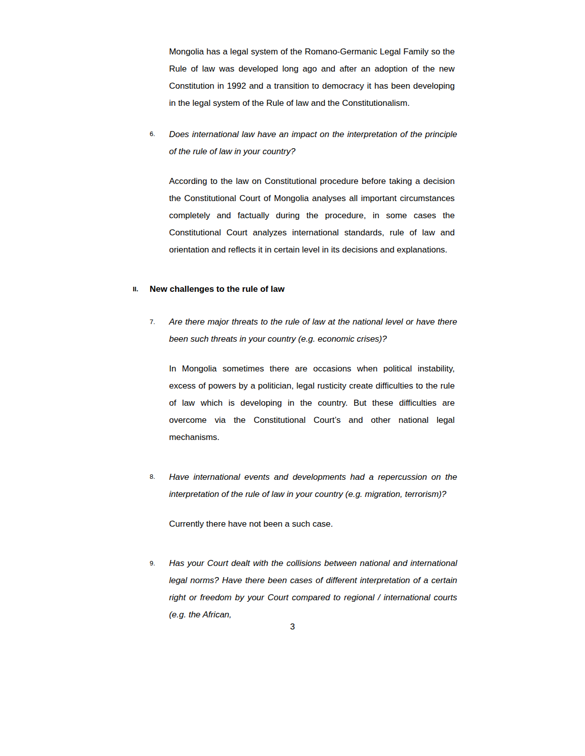Mongolia has a legal system of the Romano-Germanic Legal Family so the Rule of law was developed long ago and after an adoption of the new Constitution in 1992 and a transition to democracy it has been developing in the legal system of the Rule of law and the Constitutionalism.
6.
Does international law have an impact on the interpretation of the principle of the rule of law in your country?
According to the law on Constitutional procedure before taking a decision the Constitutional Court of Mongolia analyses all important circumstances completely and factually during the procedure, in some cases the Constitutional Court analyzes international standards, rule of law and orientation and reflects it in certain level in its decisions and explanations.
II.
New challenges to the rule of law
7.
Are there major threats to the rule of law at the national level or have there been such threats in your country (e.g. economic crises)?
In Mongolia sometimes there are occasions when political instability, excess of powers by a politician, legal rusticity create difficulties to the rule of law which is developing in the country. But these difficulties are overcome via the Constitutional Court’s and other national legal mechanisms.
8.
Have international events and developments had a repercussion on the interpretation of the rule of law in your country (e.g. migration, terrorism)?
Currently there have not been a such case.
9.
Has your Court dealt with the collisions between national and international legal norms? Have there been cases of different interpretation of a certain right or freedom by your Court compared to regional / international courts (e.g. the African,
3